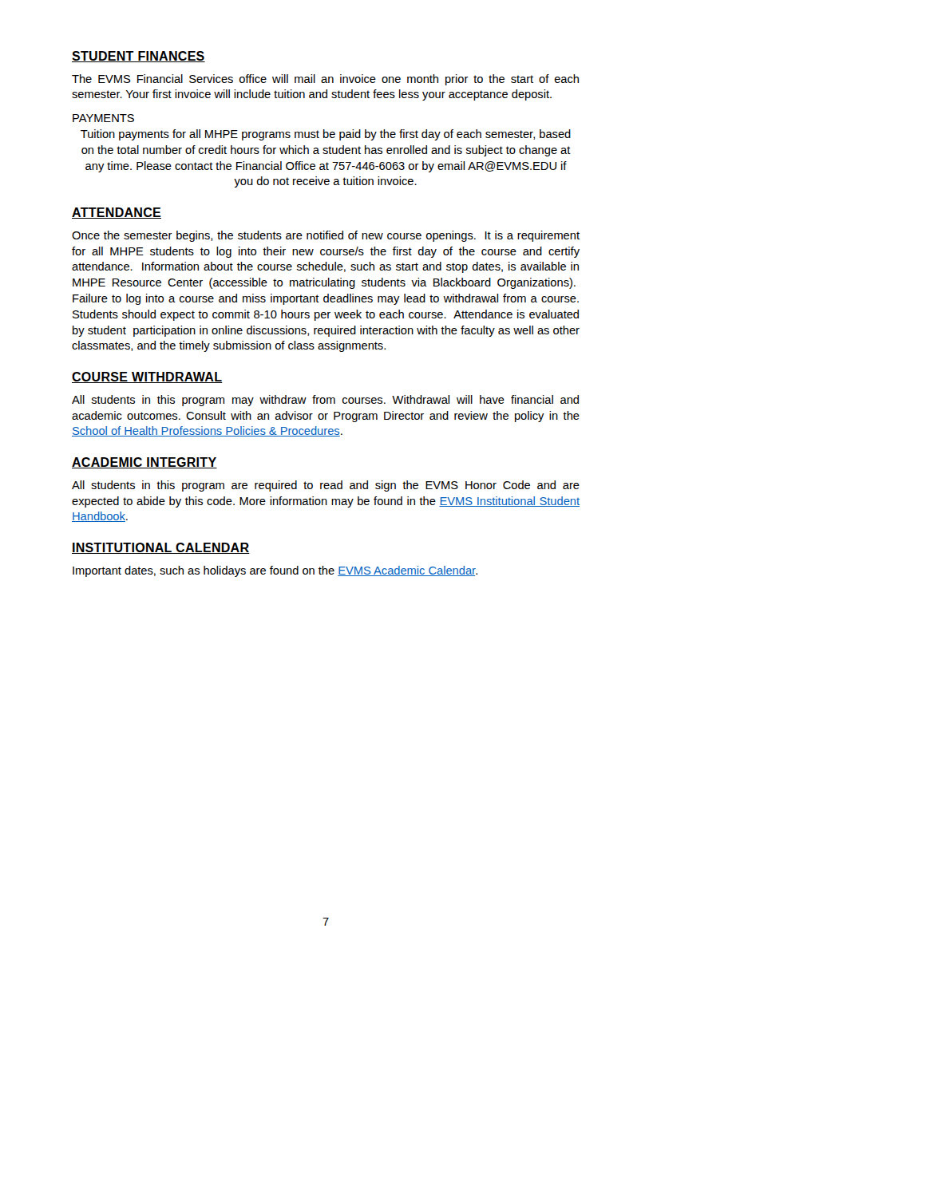STUDENT FINANCES
The EVMS Financial Services office will mail an invoice one month prior to the start of each semester. Your first invoice will include tuition and student fees less your acceptance deposit.
PAYMENTS
Tuition payments for all MHPE programs must be paid by the first day of each semester, based on the total number of credit hours for which a student has enrolled and is subject to change at any time. Please contact the Financial Office at 757-446-6063 or by email AR@EVMS.EDU if you do not receive a tuition invoice.
ATTENDANCE
Once the semester begins, the students are notified of new course openings. It is a requirement for all MHPE students to log into their new course/s the first day of the course and certify attendance. Information about the course schedule, such as start and stop dates, is available in MHPE Resource Center (accessible to matriculating students via Blackboard Organizations). Failure to log into a course and miss important deadlines may lead to withdrawal from a course. Students should expect to commit 8-10 hours per week to each course. Attendance is evaluated by student participation in online discussions, required interaction with the faculty as well as other classmates, and the timely submission of class assignments.
COURSE WITHDRAWAL
All students in this program may withdraw from courses. Withdrawal will have financial and academic outcomes. Consult with an advisor or Program Director and review the policy in the School of Health Professions Policies & Procedures.
ACADEMIC INTEGRITY
All students in this program are required to read and sign the EVMS Honor Code and are expected to abide by this code. More information may be found in the EVMS Institutional Student Handbook.
INSTITUTIONAL CALENDAR
Important dates, such as holidays are found on the EVMS Academic Calendar.
7